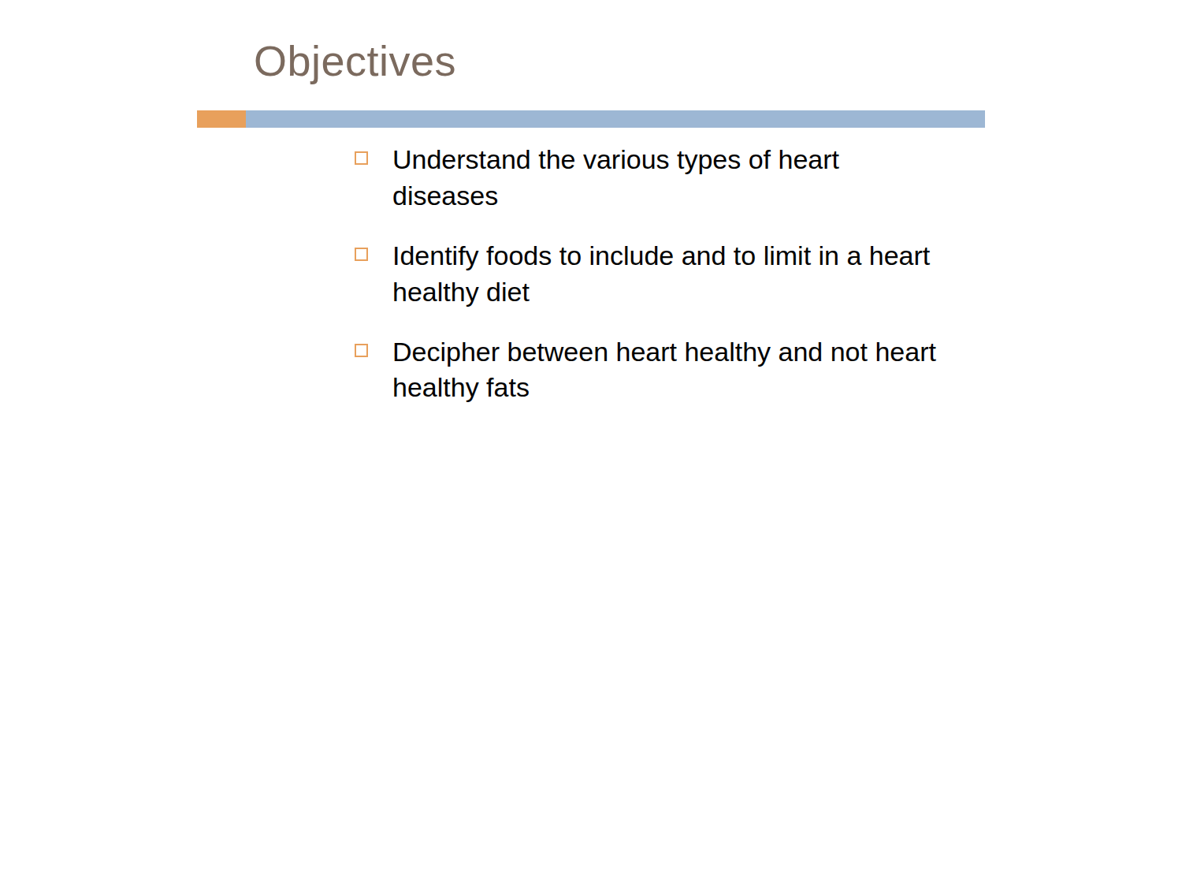Objectives
Understand the various types of heart diseases
Identify foods to include and to limit in a heart healthy diet
Decipher between heart healthy and not heart healthy fats